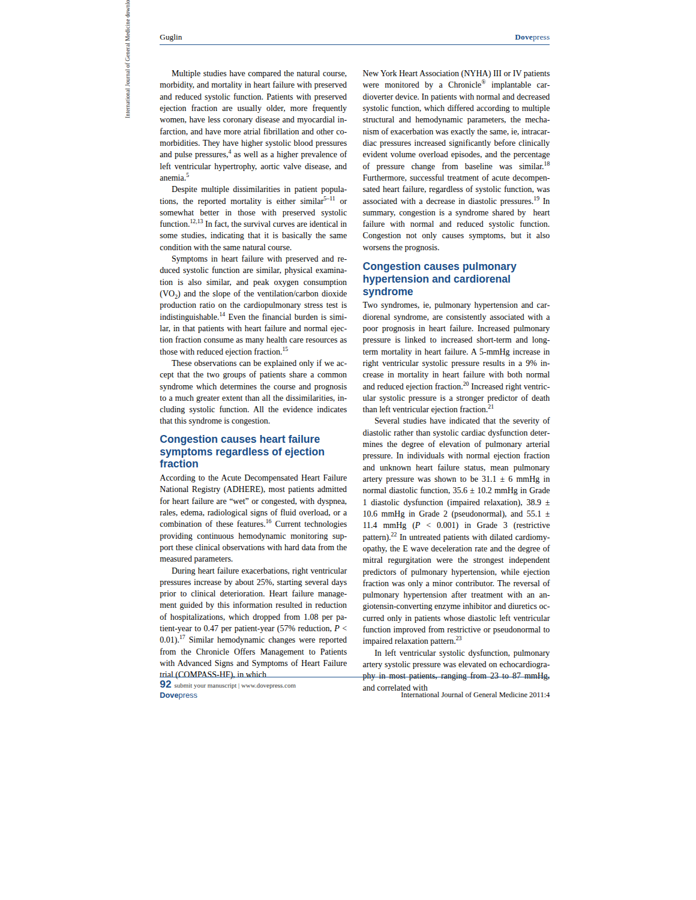Guglin Dovepress
International Journal of General Medicine downloaded from https://www.dovepress.com/ by 54.191.40.80 on 02-Jul-2017 For personal use only.
Multiple studies have compared the natural course, morbidity, and mortality in heart failure with preserved and reduced systolic function. Patients with preserved ejection fraction are usually older, more frequently women, have less coronary disease and myocardial infarction, and have more atrial fibrillation and other comorbidities. They have higher systolic blood pressures and pulse pressures,4 as well as a higher prevalence of left ventricular hypertrophy, aortic valve disease, and anemia.5
Despite multiple dissimilarities in patient populations, the reported mortality is either similar5–11 or somewhat better in those with preserved systolic function.12,13 In fact, the survival curves are identical in some studies, indicating that it is basically the same condition with the same natural course.
Symptoms in heart failure with preserved and reduced systolic function are similar, physical examination is also similar, and peak oxygen consumption (VO2) and the slope of the ventilation/carbon dioxide production ratio on the cardiopulmonary stress test is indistinguishable.14 Even the financial burden is similar, in that patients with heart failure and normal ejection fraction consume as many health care resources as those with reduced ejection fraction.15
These observations can be explained only if we accept that the two groups of patients share a common syndrome which determines the course and prognosis to a much greater extent than all the dissimilarities, including systolic function. All the evidence indicates that this syndrome is congestion.
Congestion causes heart failure symptoms regardless of ejection fraction
According to the Acute Decompensated Heart Failure National Registry (ADHERE), most patients admitted for heart failure are “wet” or congested, with dyspnea, rales, edema, radiological signs of fluid overload, or a combination of these features.16 Current technologies providing continuous hemodynamic monitoring support these clinical observations with hard data from the measured parameters.
During heart failure exacerbations, right ventricular pressures increase by about 25%, starting several days prior to clinical deterioration. Heart failure management guided by this information resulted in reduction of hospitalizations, which dropped from 1.08 per patient-year to 0.47 per patient-year (57% reduction, P < 0.01).17 Similar hemodynamic changes were reported from the Chronicle Offers Management to Patients with Advanced Signs and Symptoms of Heart Failure trial (COMPASS-HF), in which
New York Heart Association (NYHA) III or IV patients were monitored by a Chronicle® implantable cardioverter device. In patients with normal and decreased systolic function, which differed according to multiple structural and hemodynamic parameters, the mechanism of exacerbation was exactly the same, ie, intracardiac pressures increased significantly before clinically evident volume overload episodes, and the percentage of pressure change from baseline was similar.18 Furthermore, successful treatment of acute decompensated heart failure, regardless of systolic function, was associated with a decrease in diastolic pressures.19 In summary, congestion is a syndrome shared by heart failure with normal and reduced systolic function. Congestion not only causes symptoms, but it also worsens the prognosis.
Congestion causes pulmonary hypertension and cardiorenal syndrome
Two syndromes, ie, pulmonary hypertension and cardiorenal syndrome, are consistently associated with a poor prognosis in heart failure. Increased pulmonary pressure is linked to increased short-term and long-term mortality in heart failure. A 5-mmHg increase in right ventricular systolic pressure results in a 9% increase in mortality in heart failure with both normal and reduced ejection fraction.20 Increased right ventricular systolic pressure is a stronger predictor of death than left ventricular ejection fraction.21
Several studies have indicated that the severity of diastolic rather than systolic cardiac dysfunction determines the degree of elevation of pulmonary arterial pressure. In individuals with normal ejection fraction and unknown heart failure status, mean pulmonary artery pressure was shown to be 31.1 ± 6 mmHg in normal diastolic function, 35.6 ± 10.2 mmHg in Grade 1 diastolic dysfunction (impaired relaxation), 38.9 ± 10.6 mmHg in Grade 2 (pseudonormal), and 55.1 ± 11.4 mmHg (P < 0.001) in Grade 3 (restrictive pattern).22 In untreated patients with dilated cardiomyopathy, the E wave deceleration rate and the degree of mitral regurgitation were the strongest independent predictors of pulmonary hypertension, while ejection fraction was only a minor contributor. The reversal of pulmonary hypertension after treatment with an angiotensin-converting enzyme inhibitor and diuretics occurred only in patients whose diastolic left ventricular function improved from restrictive or pseudonormal to impaired relaxation pattern.23
In left ventricular systolic dysfunction, pulmonary artery systolic pressure was elevated on echocardiography in most patients, ranging from 23 to 87 mmHg, and correlated with
92 submit your manuscript | www.dovepress.com
Dovepress
International Journal of General Medicine 2011:4